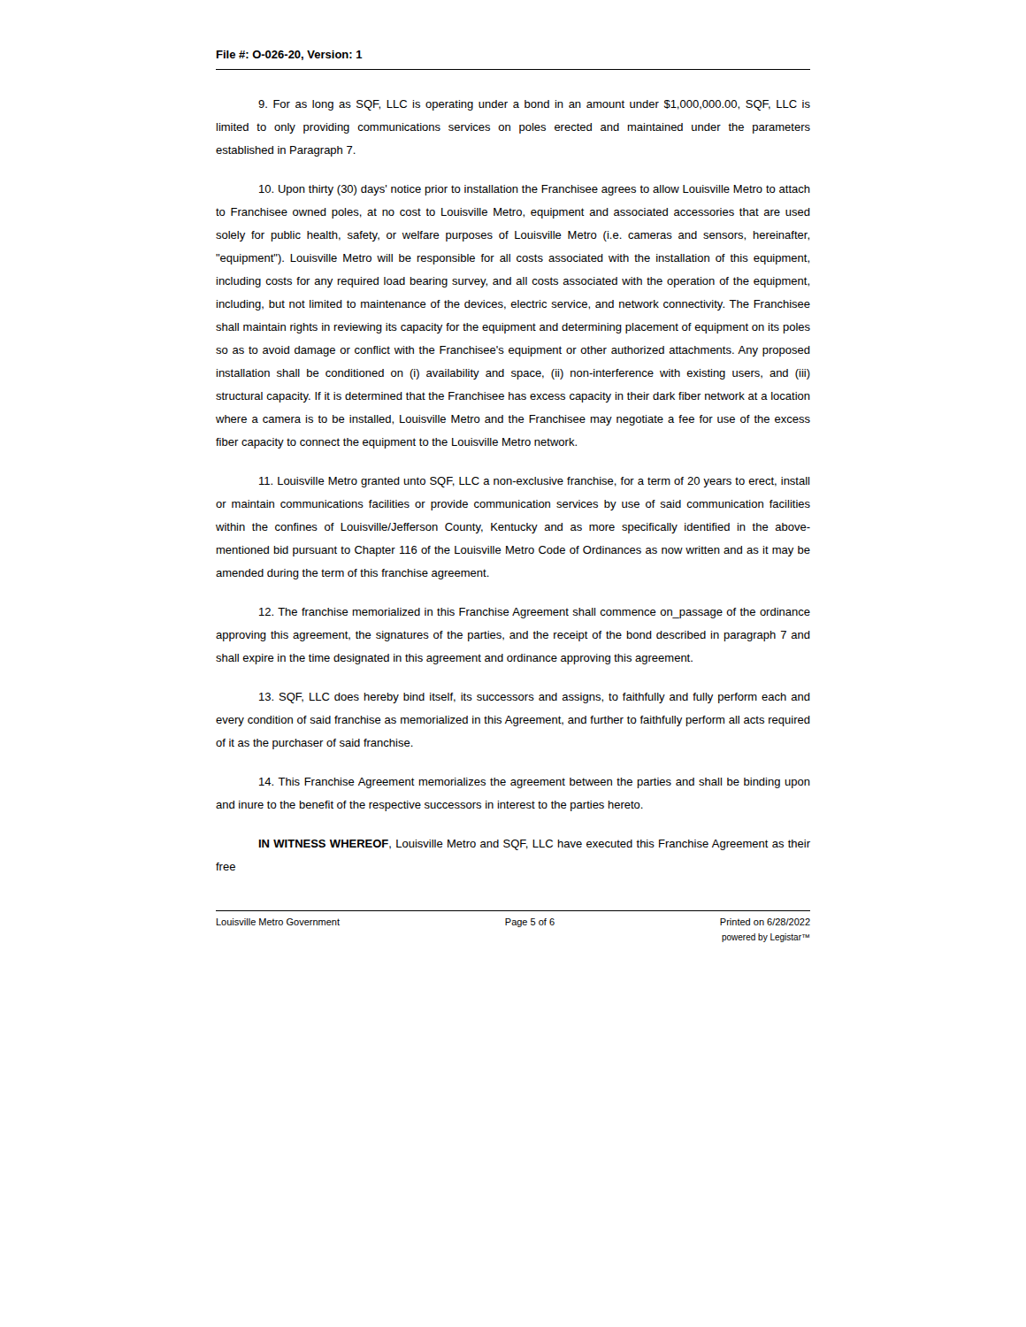File #: O-026-20, Version: 1
9. For as long as SQF, LLC is operating under a bond in an amount under $1,000,000.00, SQF, LLC is limited to only providing communications services on poles erected and maintained under the parameters established in Paragraph 7.
10. Upon thirty (30) days' notice prior to installation the Franchisee agrees to allow Louisville Metro to attach to Franchisee owned poles, at no cost to Louisville Metro, equipment and associated accessories that are used solely for public health, safety, or welfare purposes of Louisville Metro (i.e. cameras and sensors, hereinafter, "equipment"). Louisville Metro will be responsible for all costs associated with the installation of this equipment, including costs for any required load bearing survey, and all costs associated with the operation of the equipment, including, but not limited to maintenance of the devices, electric service, and network connectivity. The Franchisee shall maintain rights in reviewing its capacity for the equipment and determining placement of equipment on its poles so as to avoid damage or conflict with the Franchisee's equipment or other authorized attachments. Any proposed installation shall be conditioned on (i) availability and space, (ii) non-interference with existing users, and (iii) structural capacity. If it is determined that the Franchisee has excess capacity in their dark fiber network at a location where a camera is to be installed, Louisville Metro and the Franchisee may negotiate a fee for use of the excess fiber capacity to connect the equipment to the Louisville Metro network.
11. Louisville Metro granted unto SQF, LLC a non-exclusive franchise, for a term of 20 years to erect, install or maintain communications facilities or provide communication services by use of said communication facilities within the confines of Louisville/Jefferson County, Kentucky and as more specifically identified in the above-mentioned bid pursuant to Chapter 116 of the Louisville Metro Code of Ordinances as now written and as it may be amended during the term of this franchise agreement.
12. The franchise memorialized in this Franchise Agreement shall commence on_passage of the ordinance approving this agreement, the signatures of the parties, and the receipt of the bond described in paragraph 7 and shall expire in the time designated in this agreement and ordinance approving this agreement.
13. SQF, LLC does hereby bind itself, its successors and assigns, to faithfully and fully perform each and every condition of said franchise as memorialized in this Agreement, and further to faithfully perform all acts required of it as the purchaser of said franchise.
14. This Franchise Agreement memorializes the agreement between the parties and shall be binding upon and inure to the benefit of the respective successors in interest to the parties hereto.
IN WITNESS WHEREOF, Louisville Metro and SQF, LLC have executed this Franchise Agreement as their free
Louisville Metro Government
Page 5 of 6
Printed on 6/28/2022powered by Legistar™